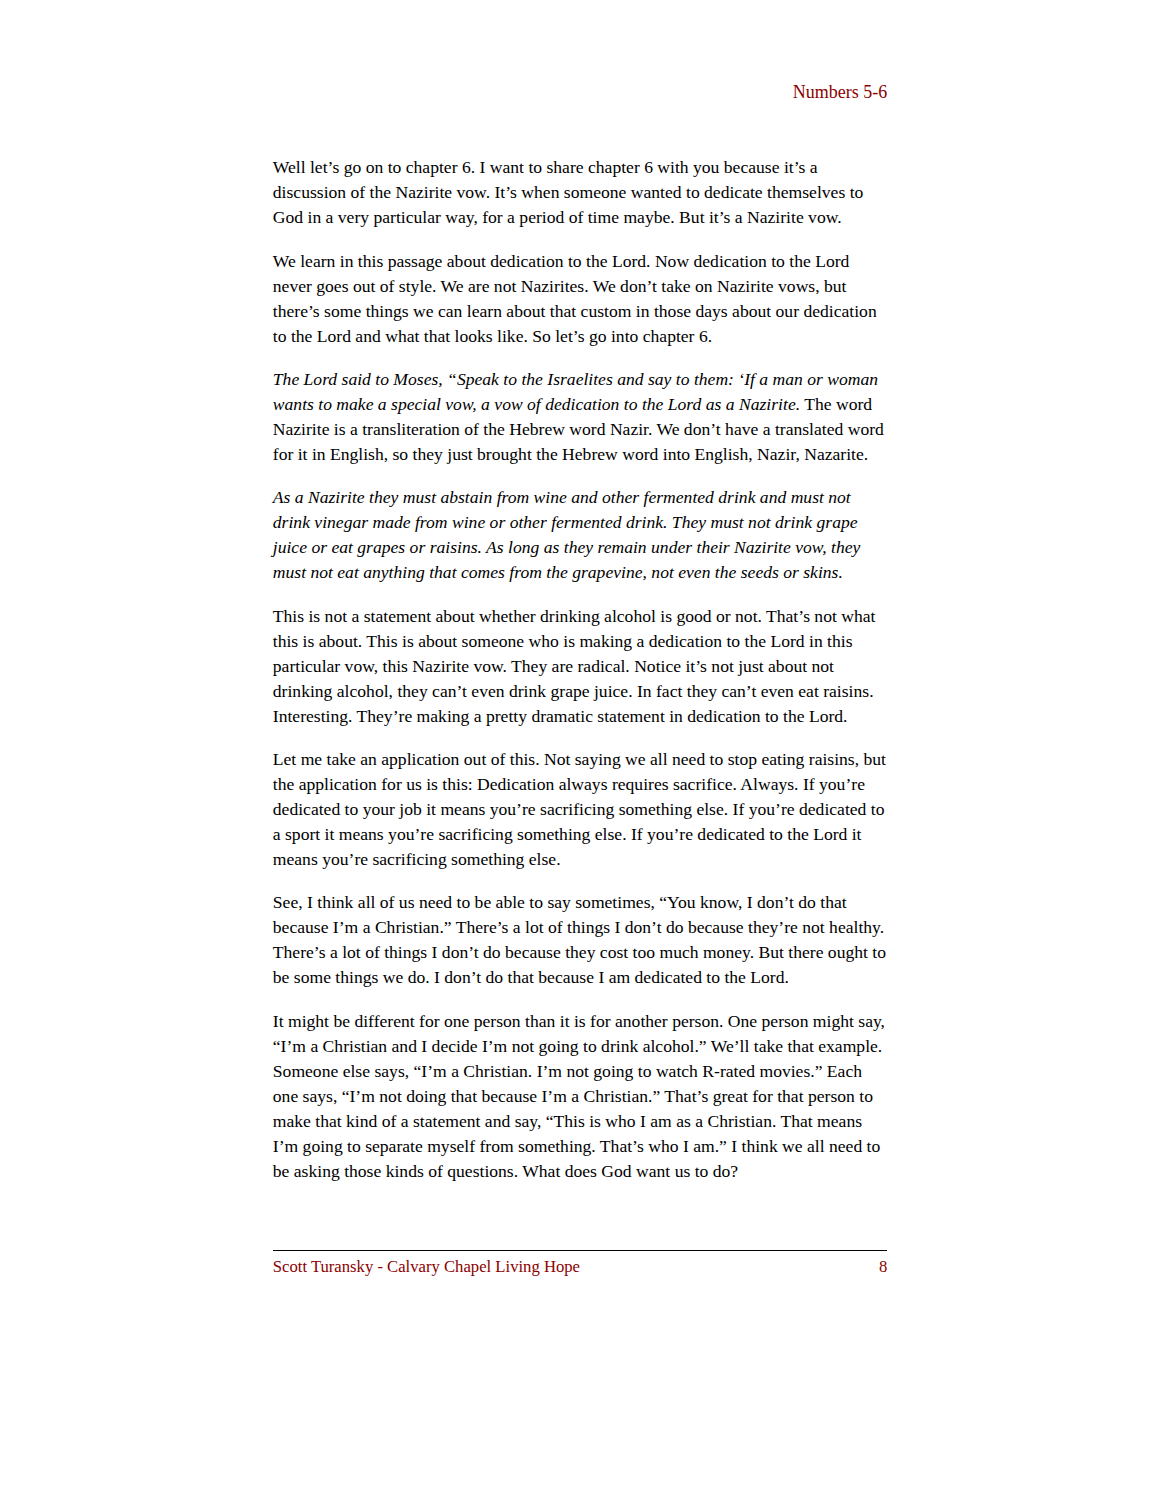Numbers 5-6
Well let’s go on to chapter 6. I want to share chapter 6 with you because it’s a discussion of the Nazirite vow. It’s when someone wanted to dedicate themselves to God in a very particular way, for a period of time maybe. But it’s a Nazirite vow.
We learn in this passage about dedication to the Lord. Now dedication to the Lord never goes out of style. We are not Nazirites. We don’t take on Nazirite vows, but there’s some things we can learn about that custom in those days about our dedication to the Lord and what that looks like. So let’s go into chapter 6.
The Lord said to Moses, “Speak to the Israelites and say to them: ‘If a man or woman wants to make a special vow, a vow of dedication to the Lord as a Nazirite. The word Nazirite is a transliteration of the Hebrew word Nazir. We don’t have a translated word for it in English, so they just brought the Hebrew word into English, Nazir, Nazarite.
As a Nazirite they must abstain from wine and other fermented drink and must not drink vinegar made from wine or other fermented drink. They must not drink grape juice or eat grapes or raisins. As long as they remain under their Nazirite vow, they must not eat anything that comes from the grapevine, not even the seeds or skins.
This is not a statement about whether drinking alcohol is good or not. That’s not what this is about. This is about someone who is making a dedication to the Lord in this particular vow, this Nazirite vow. They are radical. Notice it’s not just about not drinking alcohol, they can’t even drink grape juice. In fact they can’t even eat raisins. Interesting. They’re making a pretty dramatic statement in dedication to the Lord.
Let me take an application out of this. Not saying we all need to stop eating raisins, but the application for us is this: Dedication always requires sacrifice. Always. If you’re dedicated to your job it means you’re sacrificing something else. If you’re dedicated to a sport it means you’re sacrificing something else. If you’re dedicated to the Lord it means you’re sacrificing something else.
See, I think all of us need to be able to say sometimes, “You know, I don’t do that because I’m a Christian.” There’s a lot of things I don’t do because they’re not healthy. There’s a lot of things I don’t do because they cost too much money. But there ought to be some things we do. I don’t do that because I am dedicated to the Lord.
It might be different for one person than it is for another person. One person might say, “I’m a Christian and I decide I’m not going to drink alcohol.” We’ll take that example. Someone else says, “I’m a Christian. I’m not going to watch R-rated movies.” Each one says, “I’m not doing that because I’m a Christian.” That’s great for that person to make that kind of a statement and say, “This is who I am as a Christian. That means I’m going to separate myself from something. That’s who I am.” I think we all need to be asking those kinds of questions. What does God want us to do?
Scott Turansky - Calvary Chapel Living Hope 8